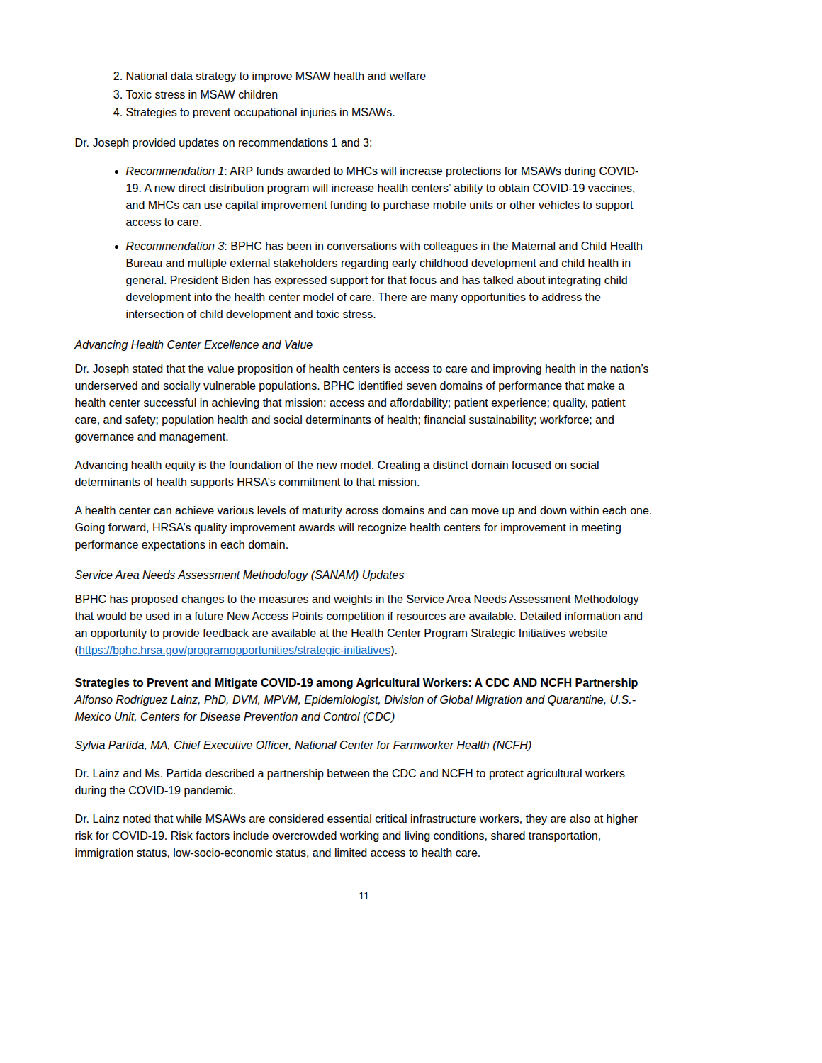National data strategy to improve MSAW health and welfare
Toxic stress in MSAW children
Strategies to prevent occupational injuries in MSAWs.
Dr. Joseph provided updates on recommendations 1 and 3:
Recommendation 1: ARP funds awarded to MHCs will increase protections for MSAWs during COVID-19. A new direct distribution program will increase health centers’ ability to obtain COVID-19 vaccines, and MHCs can use capital improvement funding to purchase mobile units or other vehicles to support access to care.
Recommendation 3: BPHC has been in conversations with colleagues in the Maternal and Child Health Bureau and multiple external stakeholders regarding early childhood development and child health in general. President Biden has expressed support for that focus and has talked about integrating child development into the health center model of care. There are many opportunities to address the intersection of child development and toxic stress.
Advancing Health Center Excellence and Value
Dr. Joseph stated that the value proposition of health centers is access to care and improving health in the nation’s underserved and socially vulnerable populations. BPHC identified seven domains of performance that make a health center successful in achieving that mission: access and affordability; patient experience; quality, patient care, and safety; population health and social determinants of health; financial sustainability; workforce; and governance and management.
Advancing health equity is the foundation of the new model. Creating a distinct domain focused on social determinants of health supports HRSA’s commitment to that mission.
A health center can achieve various levels of maturity across domains and can move up and down within each one. Going forward, HRSA’s quality improvement awards will recognize health centers for improvement in meeting performance expectations in each domain.
Service Area Needs Assessment Methodology (SANAM) Updates
BPHC has proposed changes to the measures and weights in the Service Area Needs Assessment Methodology that would be used in a future New Access Points competition if resources are available. Detailed information and an opportunity to provide feedback are available at the Health Center Program Strategic Initiatives website (https://bphc.hrsa.gov/programopportunities/strategic-initiatives).
Strategies to Prevent and Mitigate COVID-19 among Agricultural Workers: A CDC AND NCFH Partnership
Alfonso Rodriguez Lainz, PhD, DVM, MPVM, Epidemiologist, Division of Global Migration and Quarantine, U.S.-Mexico Unit, Centers for Disease Prevention and Control (CDC)
Sylvia Partida, MA, Chief Executive Officer, National Center for Farmworker Health (NCFH)
Dr. Lainz and Ms. Partida described a partnership between the CDC and NCFH to protect agricultural workers during the COVID-19 pandemic.
Dr. Lainz noted that while MSAWs are considered essential critical infrastructure workers, they are also at higher risk for COVID-19. Risk factors include overcrowded working and living conditions, shared transportation, immigration status, low-socio-economic status, and limited access to health care.
11